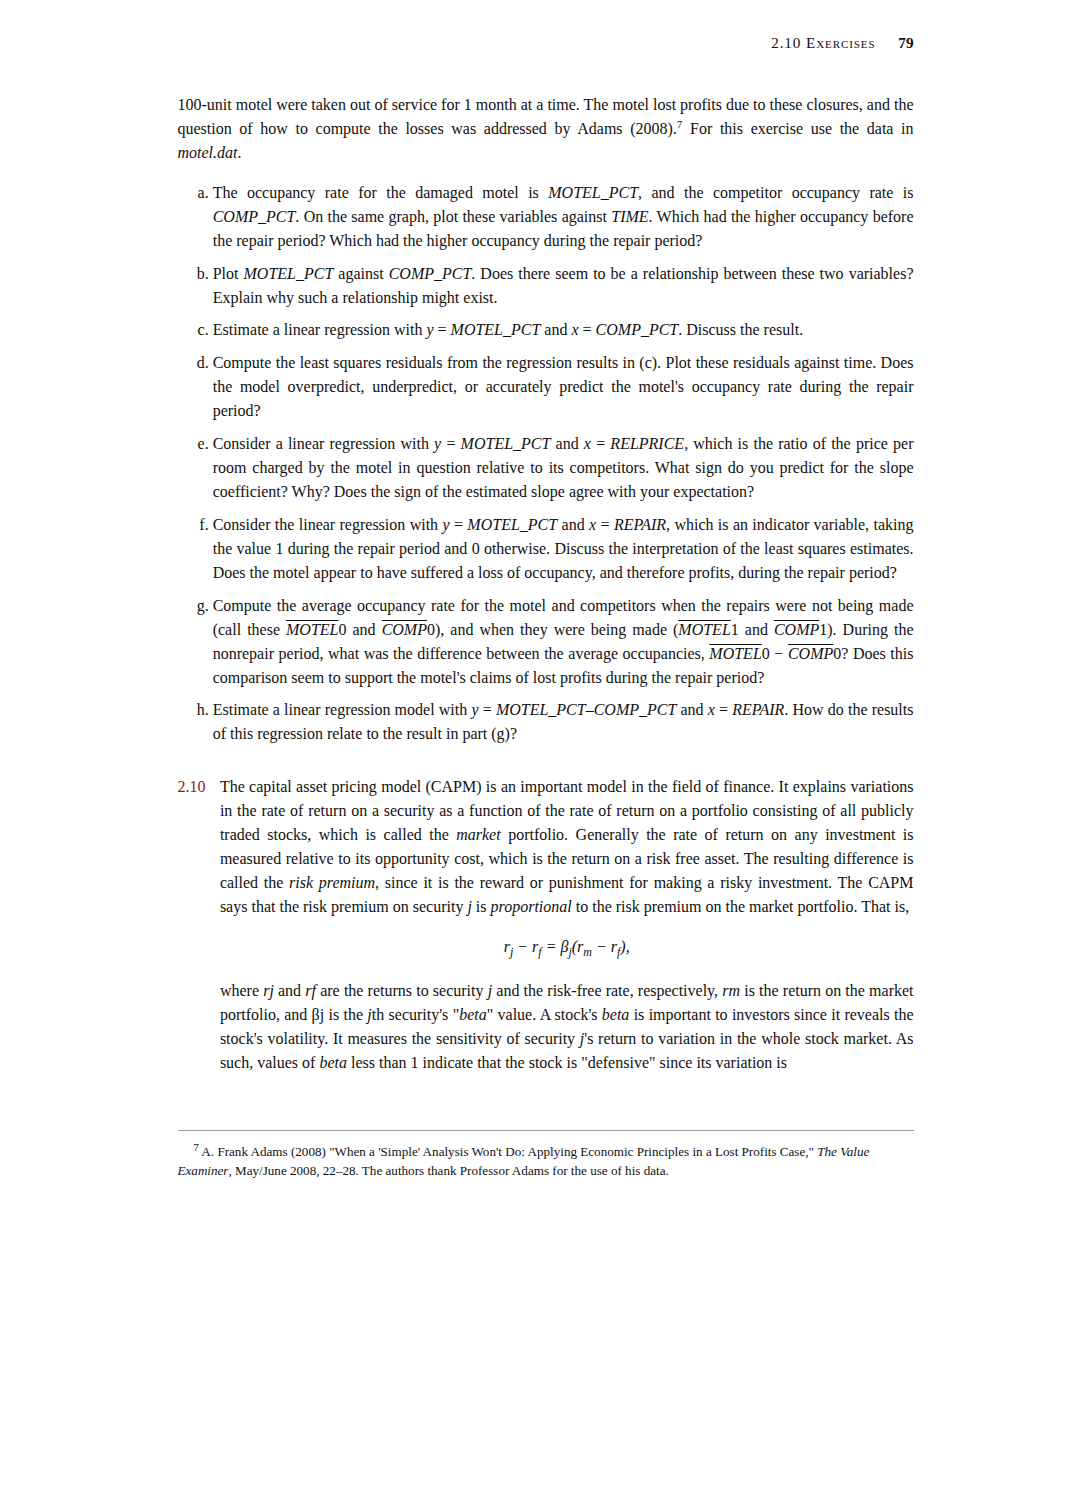2.10 Exercises 79
100-unit motel were taken out of service for 1 month at a time. The motel lost profits due to these closures, and the question of how to compute the losses was addressed by Adams (2008).7 For this exercise use the data in motel.dat.
The occupancy rate for the damaged motel is MOTEL_PCT, and the competitor occupancy rate is COMP_PCT. On the same graph, plot these variables against TIME. Which had the higher occupancy before the repair period? Which had the higher occupancy during the repair period?
Plot MOTEL_PCT against COMP_PCT. Does there seem to be a relationship between these two variables? Explain why such a relationship might exist.
Estimate a linear regression with y = MOTEL_PCT and x = COMP_PCT. Discuss the result.
Compute the least squares residuals from the regression results in (c). Plot these residuals against time. Does the model overpredict, underpredict, or accurately predict the motel's occupancy rate during the repair period?
Consider a linear regression with y = MOTEL_PCT and x = RELPRICE, which is the ratio of the price per room charged by the motel in question relative to its competitors. What sign do you predict for the slope coefficient? Why? Does the sign of the estimated slope agree with your expectation?
Consider the linear regression with y = MOTEL_PCT and x = REPAIR, which is an indicator variable, taking the value 1 during the repair period and 0 otherwise. Discuss the interpretation of the least squares estimates. Does the motel appear to have suffered a loss of occupancy, and therefore profits, during the repair period?
Compute the average occupancy rate for the motel and competitors when the repairs were not being made (call these MOTEL 0 and COMP 0), and when they were being made (MOTEL 1 and COMP 1). During the nonrepair period, what was the difference between the average occupancies, MOTEL 0 − COMP 0? Does this comparison seem to support the motel's claims of lost profits during the repair period?
Estimate a linear regression model with y = MOTEL_PCT–COMP_PCT and x = REPAIR. How do the results of this regression relate to the result in part (g)?
2.10
The capital asset pricing model (CAPM) is an important model in the field of finance. It explains variations in the rate of return on a security as a function of the rate of return on a portfolio consisting of all publicly traded stocks, which is called the market portfolio. Generally the rate of return on any investment is measured relative to its opportunity cost, which is the return on a risk free asset. The resulting difference is called the risk premium, since it is the reward or punishment for making a risky investment. The CAPM says that the risk premium on security j is proportional to the risk premium on the market portfolio. That is,
rj − rf = βj(rm − rf),
where rj and rf are the returns to security j and the risk-free rate, respectively, rm is the return on the market portfolio, and βj is the jth security's "beta" value. A stock's beta is important to investors since it reveals the stock's volatility. It measures the sensitivity of security j's return to variation in the whole stock market. As such, values of beta less than 1 indicate that the stock is "defensive" since its variation is
7 A. Frank Adams (2008) "When a 'Simple' Analysis Won't Do: Applying Economic Principles in a Lost Profits Case," The Value Examiner, May/June 2008, 22–28. The authors thank Professor Adams for the use of his data.